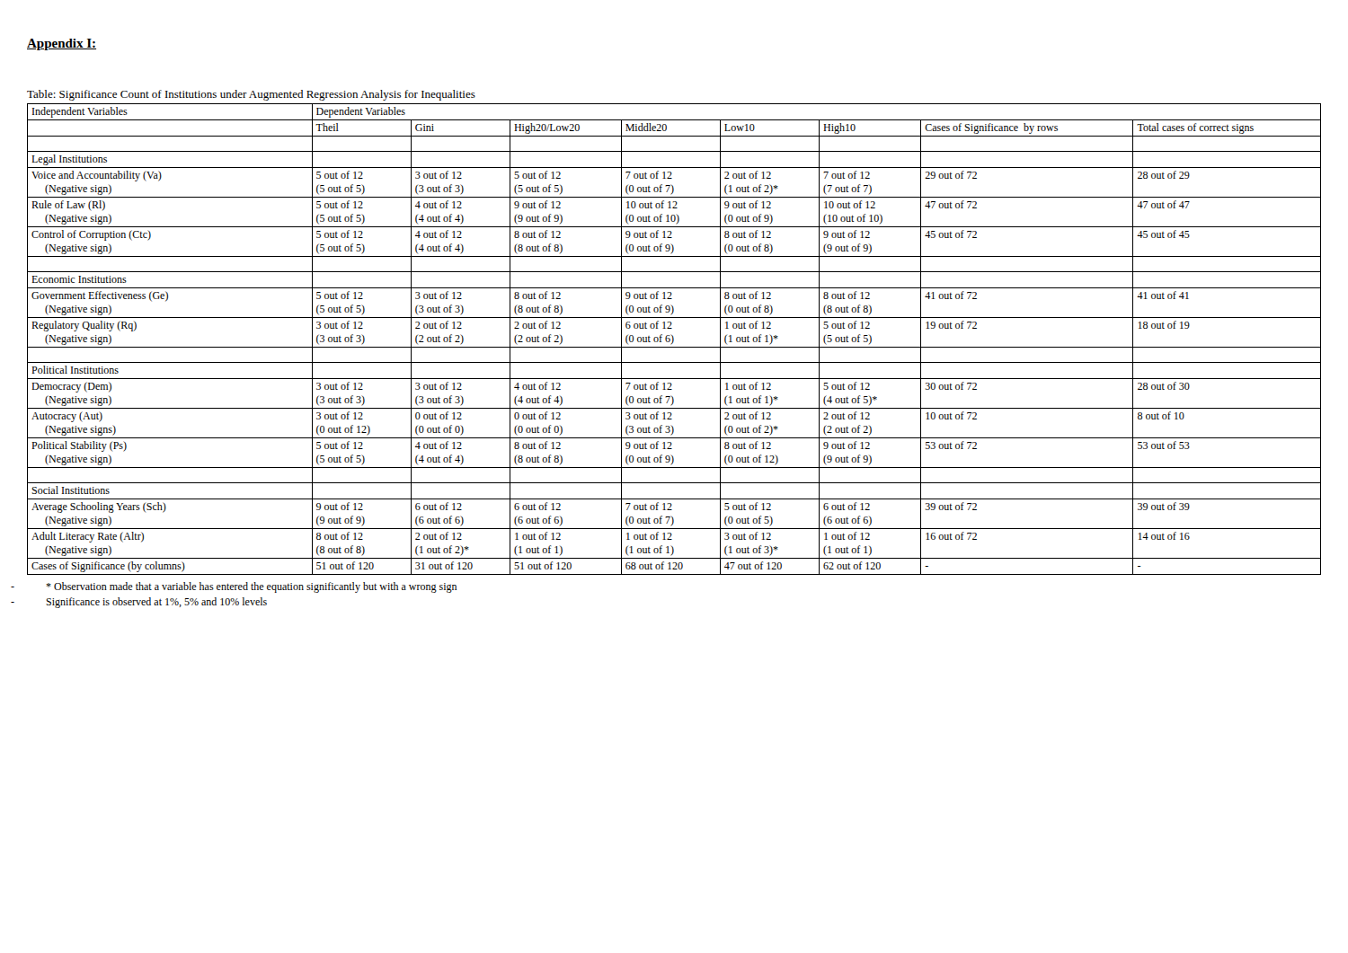Appendix I:
Table: Significance Count of Institutions under Augmented Regression Analysis for Inequalities
| Independent Variables | Dependent Variables |
| | Theil | Gini | High20/Low20 | Middle20 | Low10 | High10 | Cases of Significance by rows | Total cases of correct signs |
| Legal Institutions | | | | | | | | |
| Voice and Accountability (Va) (Negative sign) | 5 out of 12 (5 out of 5) | 3 out of 12 (3 out of 3) | 5 out of 12 (5 out of 5) | 7 out of 12 (0 out of 7) | 2 out of 12 (1 out of 2)* | 7 out of 12 (7 out of 7) | 29 out of 72 | 28 out of 29 |
| Rule of Law (Rl) (Negative sign) | 5 out of 12 (5 out of 5) | 4 out of 12 (4 out of 4) | 9 out of 12 (9 out of 9) | 10 out of 12 (0 out of 10) | 9 out of 12 (0 out of 9) | 10 out of 12 (10 out of 10) | 47 out of 72 | 47 out of 47 |
| Control of Corruption (Ctc) (Negative sign) | 5 out of 12 (5 out of 5) | 4 out of 12 (4 out of 4) | 8 out of 12 (8 out of 8) | 9 out of 12 (0 out of 9) | 8 out of 12 (0 out of 8) | 9 out of 12 (9 out of 9) | 45 out of 72 | 45 out of 45 |
| Economic Institutions | | | | | | | | |
| Government Effectiveness (Ge) (Negative sign) | 5 out of 12 (5 out of 5) | 3 out of 12 (3 out of 3) | 8 out of 12 (8 out of 8) | 9 out of 12 (0 out of 9) | 8 out of 12 (0 out of 8) | 8 out of 12 (8 out of 8) | 41 out of 72 | 41 out of 41 |
| Regulatory Quality (Rq) (Negative sign) | 3 out of 12 (3 out of 3) | 2 out of 12 (2 out of 2) | 2 out of 12 (2 out of 2) | 6 out of 12 (0 out of 6) | 1 out of 12 (1 out of 1)* | 5 out of 12 (5 out of 5) | 19 out of 72 | 18 out of 19 |
| Political Institutions | | | | | | | | |
| Democracy (Dem) (Negative sign) | 3 out of 12 (3 out of 3) | 3 out of 12 (3 out of 3) | 4 out of 12 (4 out of 4) | 7 out of 12 (0 out of 7) | 1 out of 12 (1 out of 1)* | 5 out of 12 (4 out of 5)* | 30 out of 72 | 28 out of 30 |
| Autocracy (Aut) (Negative signs) | 3 out of 12 (0 out of 12) | 0 out of 12 (0 out of 0) | 0 out of 12 (0 out of 0) | 3 out of 12 (3 out of 3) | 2 out of 12 (0 out of 2)* | 2 out of 12 (2 out of 2) | 10 out of 72 | 8 out of 10 |
| Political Stability (Ps) (Negative sign) | 5 out of 12 (5 out of 5) | 4 out of 12 (4 out of 4) | 8 out of 12 (8 out of 8) | 9 out of 12 (0 out of 9) | 8 out of 12 (0 out of 12) | 9 out of 12 (9 out of 9) | 53 out of 72 | 53 out of 53 |
| Social Institutions | | | | | | | | |
| Average Schooling Years (Sch) (Negative sign) | 9 out of 12 (9 out of 9) | 6 out of 12 (6 out of 6) | 6 out of 12 (6 out of 6) | 7 out of 12 (0 out of 7) | 5 out of 12 (0 out of 5) | 6 out of 12 (6 out of 6) | 39 out of 72 | 39 out of 39 |
| Adult Literacy Rate (Altr) (Negative sign) | 8 out of 12 (8 out of 8) | 2 out of 12 (1 out of 2)* | 1 out of 12 (1 out of 1) | 1 out of 12 (1 out of 1) | 3 out of 12 (1 out of 3)* | 1 out of 12 (1 out of 1) | 16 out of 72 | 14 out of 16 |
| Cases of Significance (by columns) | 51 out of 120 | 31 out of 120 | 51 out of 120 | 68 out of 120 | 47 out of 120 | 62 out of 120 | - | - |
- * Observation made that a variable has entered the equation significantly but with a wrong sign
- Significance is observed at 1%, 5% and 10% levels